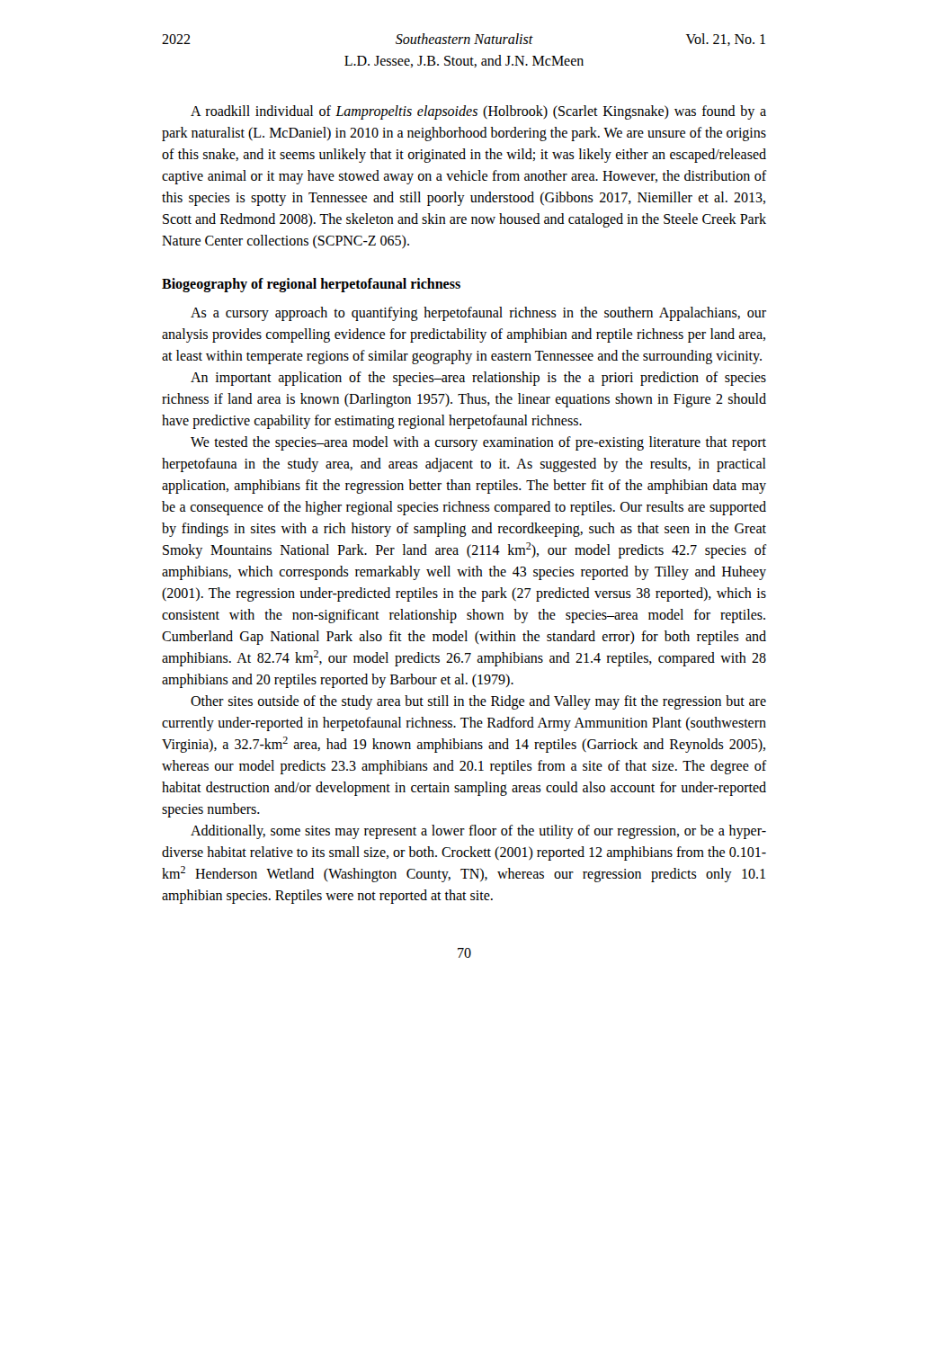2022
Southeastern Naturalist
L.D. Jessee, J.B. Stout, and J.N. McMeen
Vol. 21, No. 1
A roadkill individual of Lampropeltis elapsoides (Holbrook) (Scarlet Kingsnake) was found by a park naturalist (L. McDaniel) in 2010 in a neighborhood bordering the park. We are unsure of the origins of this snake, and it seems unlikely that it originated in the wild; it was likely either an escaped/released captive animal or it may have stowed away on a vehicle from another area. However, the distribution of this species is spotty in Tennessee and still poorly understood (Gibbons 2017, Niemiller et al. 2013, Scott and Redmond 2008). The skeleton and skin are now housed and cataloged in the Steele Creek Park Nature Center collections (SCPNC-Z 065).
Biogeography of regional herpetofaunal richness
As a cursory approach to quantifying herpetofaunal richness in the southern Appalachians, our analysis provides compelling evidence for predictability of amphibian and reptile richness per land area, at least within temperate regions of similar geography in eastern Tennessee and the surrounding vicinity.
An important application of the species–area relationship is the a priori prediction of species richness if land area is known (Darlington 1957). Thus, the linear equations shown in Figure 2 should have predictive capability for estimating regional herpetofaunal richness.
We tested the species–area model with a cursory examination of pre-existing literature that report herpetofauna in the study area, and areas adjacent to it. As suggested by the results, in practical application, amphibians fit the regression better than reptiles. The better fit of the amphibian data may be a consequence of the higher regional species richness compared to reptiles. Our results are supported by findings in sites with a rich history of sampling and recordkeeping, such as that seen in the Great Smoky Mountains National Park. Per land area (2114 km2), our model predicts 42.7 species of amphibians, which corresponds remarkably well with the 43 species reported by Tilley and Huheey (2001). The regression under-predicted reptiles in the park (27 predicted versus 38 reported), which is consistent with the non-significant relationship shown by the species–area model for reptiles. Cumberland Gap National Park also fit the model (within the standard error) for both reptiles and amphibians. At 82.74 km2, our model predicts 26.7 amphibians and 21.4 reptiles, compared with 28 amphibians and 20 reptiles reported by Barbour et al. (1979).
Other sites outside of the study area but still in the Ridge and Valley may fit the regression but are currently under-reported in herpetofaunal richness. The Radford Army Ammunition Plant (southwestern Virginia), a 32.7-km2 area, had 19 known amphibians and 14 reptiles (Garriock and Reynolds 2005), whereas our model predicts 23.3 amphibians and 20.1 reptiles from a site of that size. The degree of habitat destruction and/or development in certain sampling areas could also account for under-reported species numbers.
Additionally, some sites may represent a lower floor of the utility of our regression, or be a hyper-diverse habitat relative to its small size, or both. Crockett (2001) reported 12 amphibians from the 0.101-km2 Henderson Wetland (Washington County, TN), whereas our regression predicts only 10.1 amphibian species. Reptiles were not reported at that site.
70